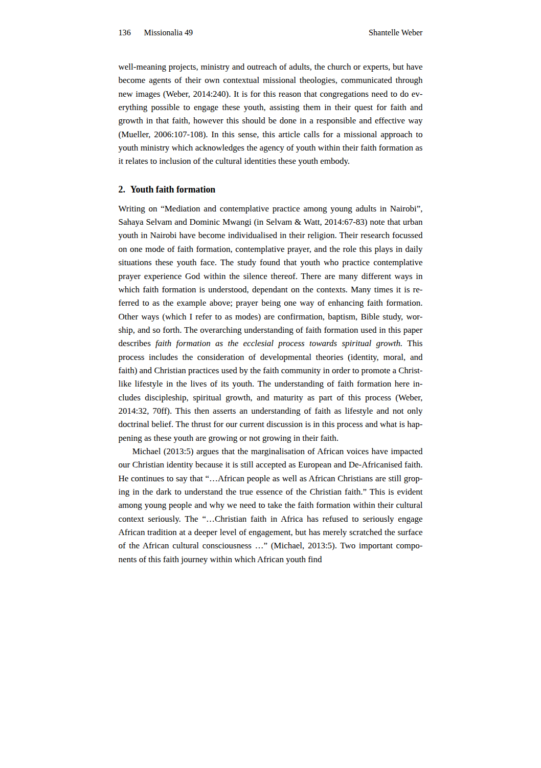136 Missionalia 49 Shantelle Weber
well-meaning projects, ministry and outreach of adults, the church or experts, but have become agents of their own contextual missional theologies, communicated through new images (Weber, 2014:240). It is for this reason that congregations need to do everything possible to engage these youth, assisting them in their quest for faith and growth in that faith, however this should be done in a responsible and effective way (Mueller, 2006:107-108). In this sense, this article calls for a missional approach to youth ministry which acknowledges the agency of youth within their faith formation as it relates to inclusion of the cultural identities these youth embody.
2. Youth faith formation
Writing on “Mediation and contemplative practice among young adults in Nairobi”, Sahaya Selvam and Dominic Mwangi (in Selvam & Watt, 2014:67-83) note that urban youth in Nairobi have become individualised in their religion. Their research focussed on one mode of faith formation, contemplative prayer, and the role this plays in daily situations these youth face. The study found that youth who practice contemplative prayer experience God within the silence thereof. There are many different ways in which faith formation is understood, dependant on the contexts. Many times it is referred to as the example above; prayer being one way of enhancing faith formation. Other ways (which I refer to as modes) are confirmation, baptism, Bible study, worship, and so forth. The overarching understanding of faith formation used in this paper describes faith formation as the ecclesial process towards spiritual growth. This process includes the consideration of developmental theories (identity, moral, and faith) and Christian practices used by the faith community in order to promote a Christ-like lifestyle in the lives of its youth. The understanding of faith formation here includes discipleship, spiritual growth, and maturity as part of this process (Weber, 2014:32, 70ff). This then asserts an understanding of faith as lifestyle and not only doctrinal belief. The thrust for our current discussion is in this process and what is happening as these youth are growing or not growing in their faith.
Michael (2013:5) argues that the marginalisation of African voices have impacted our Christian identity because it is still accepted as European and De-Africanised faith. He continues to say that “…African people as well as African Christians are still groping in the dark to understand the true essence of the Christian faith.” This is evident among young people and why we need to take the faith formation within their cultural context seriously. The “…Christian faith in Africa has refused to seriously engage African tradition at a deeper level of engagement, but has merely scratched the surface of the African cultural consciousness …” (Michael, 2013:5). Two important components of this faith journey within which African youth find